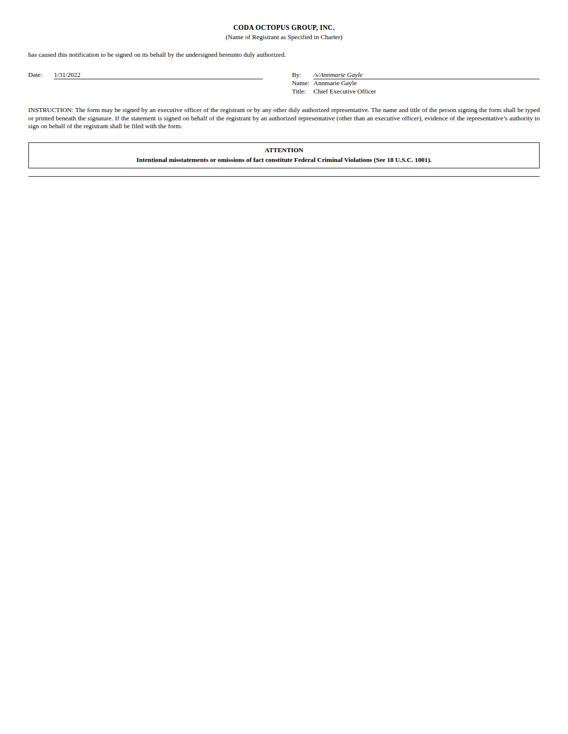CODA OCTOPUS GROUP, INC.
(Name of Registrant as Specified in Charter)
has caused this notification to be signed on its behalf by the undersigned hereunto duly authorized.
| Date: | 1/31/2022 | | By: | /s/Annmarie Gayle |
| | | | Name: | Annmarie Gayle |
| | | | Title: | Chief Executive Officer |
INSTRUCTION: The form may be signed by an executive officer of the registrant or by any other duly authorized representative. The name and title of the person signing the form shall be typed or printed beneath the signature. If the statement is signed on behalf of the registrant by an authorized representative (other than an executive officer), evidence of the representative’s authority to sign on behalf of the registrant shall be filed with the form.
ATTENTION
Intentional misstatements or omissions of fact constitute Federal Criminal Violations (See 18 U.S.C. 1001).